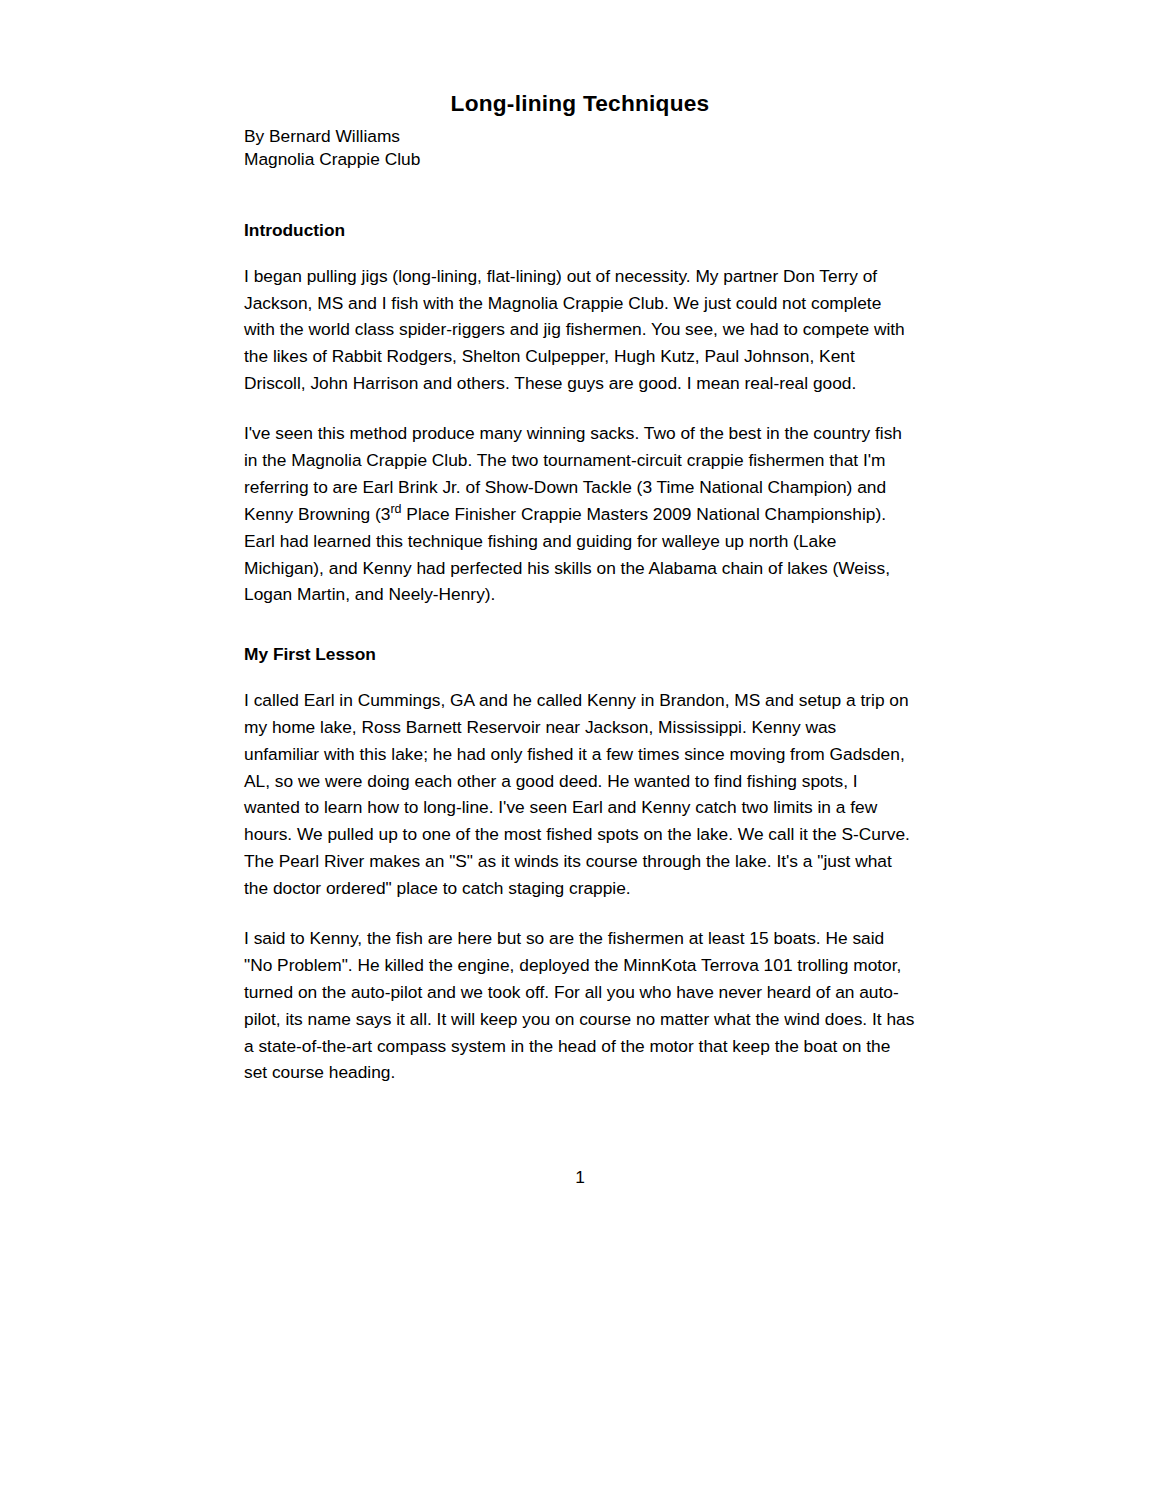Long-lining Techniques
By Bernard Williams
Magnolia Crappie Club
Introduction
I began pulling jigs (long-lining, flat-lining) out of necessity. My partner Don Terry of Jackson, MS and I fish with the Magnolia Crappie Club. We just could not complete with the world class spider-riggers and jig fishermen. You see, we had to compete with the likes of Rabbit Rodgers, Shelton Culpepper, Hugh Kutz, Paul Johnson, Kent Driscoll, John Harrison and others. These guys are good. I mean real-real good.
I've seen this method produce many winning sacks. Two of the best in the country fish in the Magnolia Crappie Club. The two tournament-circuit crappie fishermen that I'm referring to are Earl Brink Jr. of Show-Down Tackle (3 Time National Champion) and Kenny Browning (3rd Place Finisher Crappie Masters 2009 National Championship). Earl had learned this technique fishing and guiding for walleye up north (Lake Michigan), and Kenny had perfected his skills on the Alabama chain of lakes (Weiss, Logan Martin, and Neely-Henry).
My First Lesson
I called Earl in Cummings, GA and he called Kenny in Brandon, MS and setup a trip on my home lake, Ross Barnett Reservoir near Jackson, Mississippi. Kenny was unfamiliar with this lake; he had only fished it a few times since moving from Gadsden, AL, so we were doing each other a good deed. He wanted to find fishing spots, I wanted to learn how to long-line. I've seen Earl and Kenny catch two limits in a few hours. We pulled up to one of the most fished spots on the lake. We call it the S-Curve. The Pearl River makes an "S" as it winds its course through the lake. It's a "just what the doctor ordered" place to catch staging crappie.
I said to Kenny, the fish are here but so are the fishermen at least 15 boats. He said "No Problem". He killed the engine, deployed the MinnKota Terrova 101 trolling motor, turned on the auto-pilot and we took off. For all you who have never heard of an auto-pilot, its name says it all. It will keep you on course no matter what the wind does. It has a state-of-the-art compass system in the head of the motor that keep the boat on the set course heading.
1